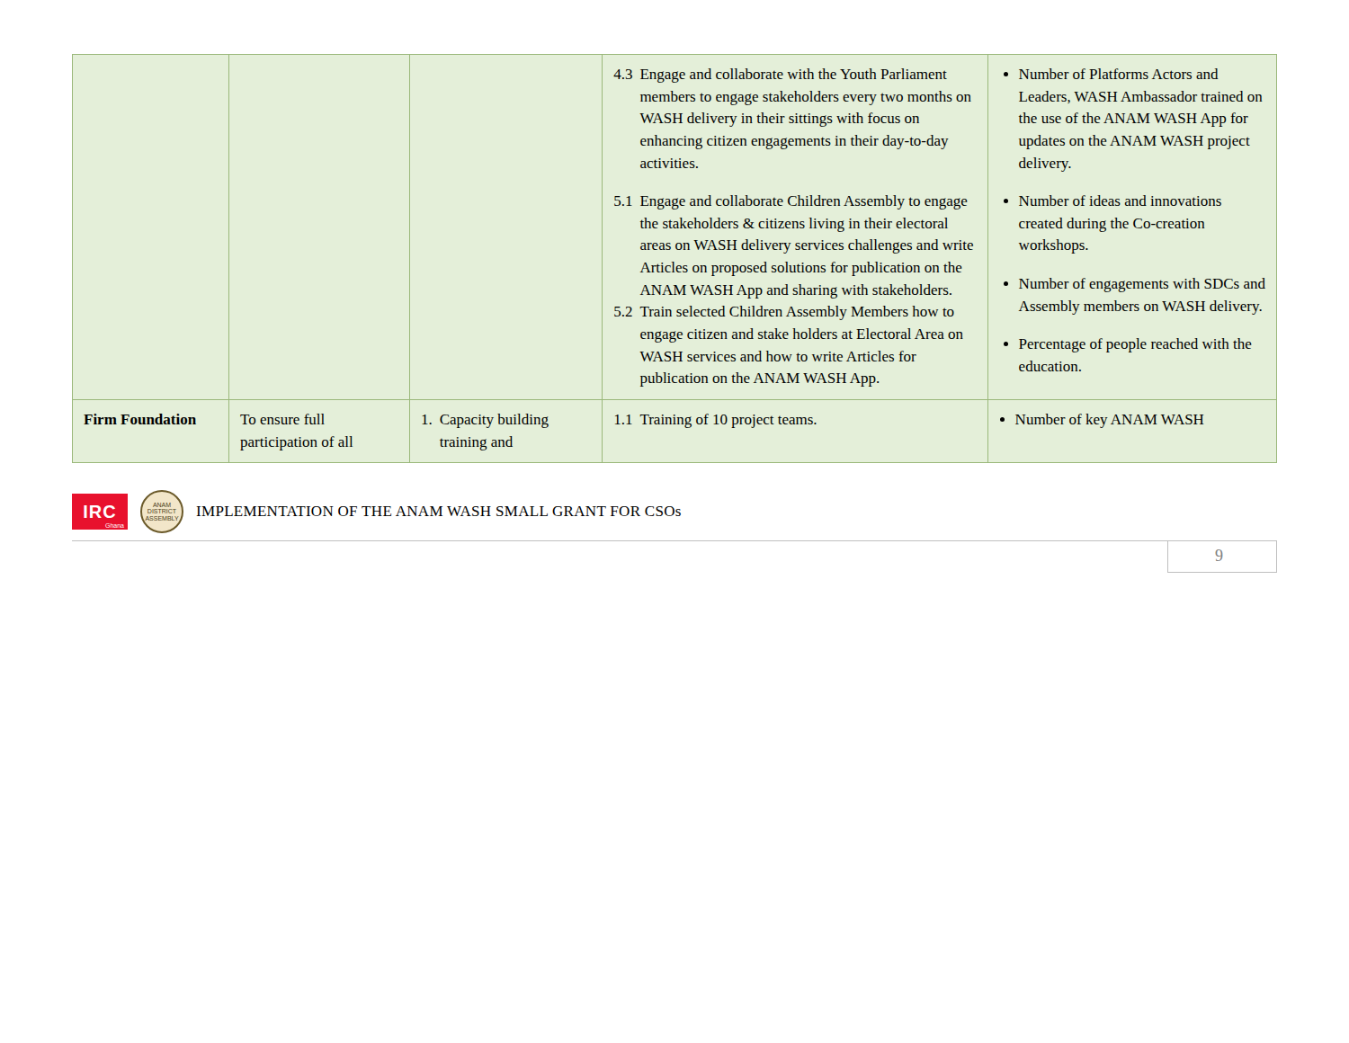| | | | 4.3 Engage and collaborate with the Youth Parliament members to engage stakeholders every two months on WASH delivery in their sittings with focus on enhancing citizen engagements in their day-to-day activities. 5.1 Engage and collaborate Children Assembly to engage the stakeholders & citizens living in their electoral areas on WASH delivery services challenges and write Articles on proposed solutions for publication on the ANAM WASH App and sharing with stakeholders. 5.2 Train selected Children Assembly Members how to engage citizen and stake holders at Electoral Area on WASH services and how to write Articles for publication on the ANAM WASH App. | Number of Platforms Actors and Leaders, WASH Ambassador trained on the use of the ANAM WASH App for updates on the ANAM WASH project delivery. Number of ideas and innovations created during the Co-creation workshops. Number of engagements with SDCs and Assembly members on WASH delivery. Percentage of people reached with the education. |
| Firm Foundation | To ensure full participation of all | 1. Capacity building training and | 1.1 Training of 10 project teams. | Number of key ANAM WASH |
IRCGhana
ANAM
DISTRICT
ASSEMBLY
IMPLEMENTATION OF THE ANAM WASH SMALL GRANT FOR CSOs
9